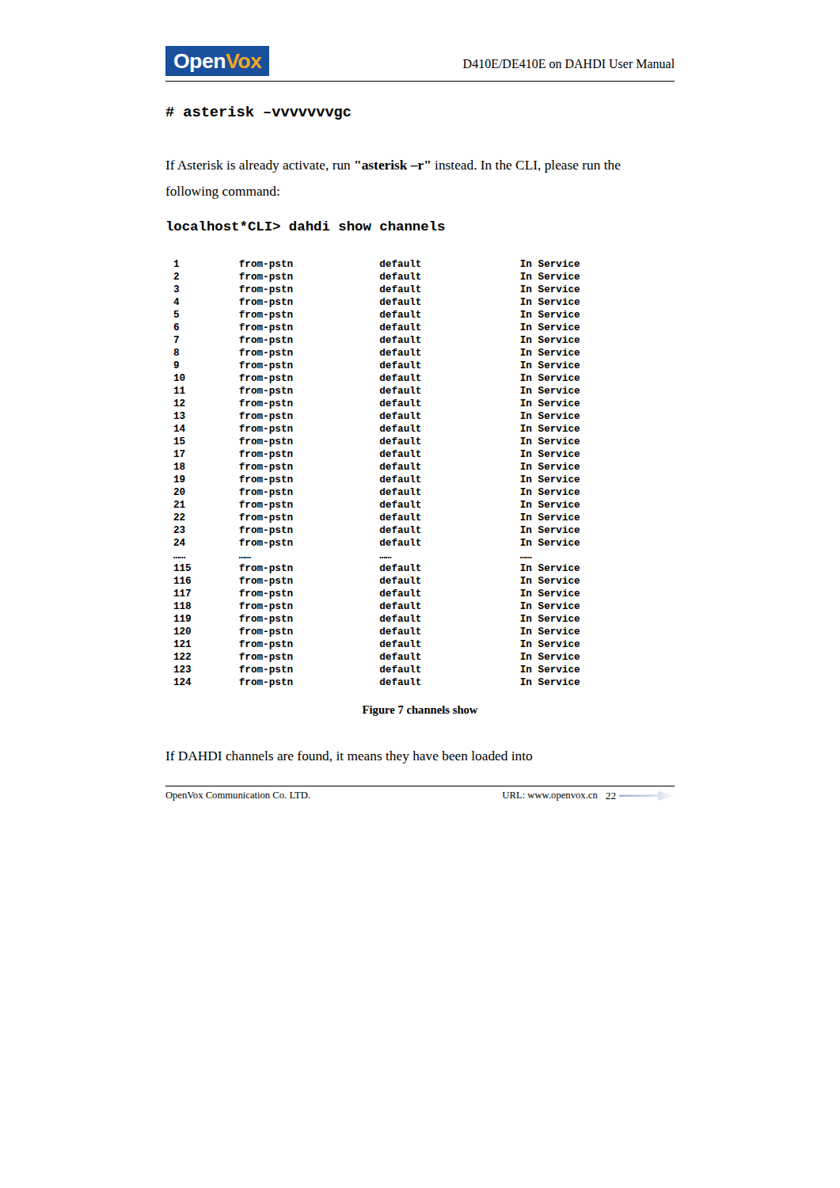Open Vox
D410E/DE410E on DAHDI User Manual
# asterisk –vvvvvvvgc
If Asterisk is already activate, run "asterisk –r" instead. In the CLI, please run the following command:
localhost*CLI> dahdi show channels
| 1 | from-pstn | default | In Service |
| 2 | from-pstn | default | In Service |
| 3 | from-pstn | default | In Service |
| 4 | from-pstn | default | In Service |
| 5 | from-pstn | default | In Service |
| 6 | from-pstn | default | In Service |
| 7 | from-pstn | default | In Service |
| 8 | from-pstn | default | In Service |
| 9 | from-pstn | default | In Service |
| 10 | from-pstn | default | In Service |
| 11 | from-pstn | default | In Service |
| 12 | from-pstn | default | In Service |
| 13 | from-pstn | default | In Service |
| 14 | from-pstn | default | In Service |
| 15 | from-pstn | default | In Service |
| 17 | from-pstn | default | In Service |
| 18 | from-pstn | default | In Service |
| 19 | from-pstn | default | In Service |
| 20 | from-pstn | default | In Service |
| 21 | from-pstn | default | In Service |
| 22 | from-pstn | default | In Service |
| 23 | from-pstn | default | In Service |
| 24 | from-pstn | default | In Service |
| …… | …… | …… | …… |
| 115 | from-pstn | default | In Service |
| 116 | from-pstn | default | In Service |
| 117 | from-pstn | default | In Service |
| 118 | from-pstn | default | In Service |
| 119 | from-pstn | default | In Service |
| 120 | from-pstn | default | In Service |
| 121 | from-pstn | default | In Service |
| 122 | from-pstn | default | In Service |
| 123 | from-pstn | default | In Service |
| 124 | from-pstn | default | In Service |
Figure 7 channels show
If DAHDI channels are found, it means they have been loaded into
OpenVox Communication Co. LTD. URL: www.openvox.cn 22